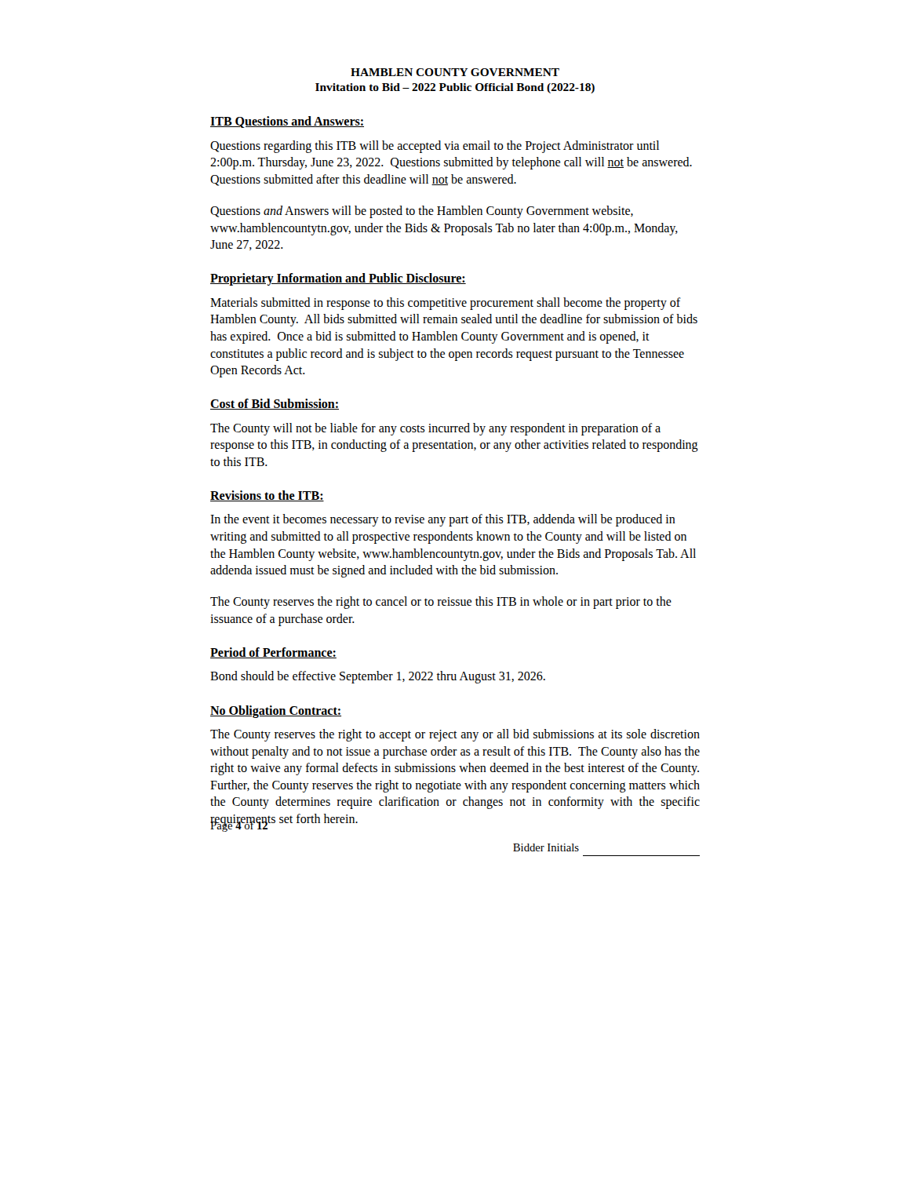HAMBLEN COUNTY GOVERNMENT Invitation to Bid – 2022 Public Official Bond (2022-18)
ITB Questions and Answers:
Questions regarding this ITB will be accepted via email to the Project Administrator until 2:00p.m. Thursday, June 23, 2022. Questions submitted by telephone call will not be answered. Questions submitted after this deadline will not be answered.
Questions and Answers will be posted to the Hamblen County Government website, www.hamblencountytn.gov, under the Bids & Proposals Tab no later than 4:00p.m., Monday, June 27, 2022.
Proprietary Information and Public Disclosure:
Materials submitted in response to this competitive procurement shall become the property of Hamblen County. All bids submitted will remain sealed until the deadline for submission of bids has expired. Once a bid is submitted to Hamblen County Government and is opened, it constitutes a public record and is subject to the open records request pursuant to the Tennessee Open Records Act.
Cost of Bid Submission:
The County will not be liable for any costs incurred by any respondent in preparation of a response to this ITB, in conducting of a presentation, or any other activities related to responding to this ITB.
Revisions to the ITB:
In the event it becomes necessary to revise any part of this ITB, addenda will be produced in writing and submitted to all prospective respondents known to the County and will be listed on the Hamblen County website, www.hamblencountytn.gov, under the Bids and Proposals Tab. All addenda issued must be signed and included with the bid submission.
The County reserves the right to cancel or to reissue this ITB in whole or in part prior to the issuance of a purchase order.
Period of Performance:
Bond should be effective September 1, 2022 thru August 31, 2026.
No Obligation Contract:
The County reserves the right to accept or reject any or all bid submissions at its sole discretion without penalty and to not issue a purchase order as a result of this ITB. The County also has the right to waive any formal defects in submissions when deemed in the best interest of the County. Further, the County reserves the right to negotiate with any respondent concerning matters which the County determines require clarification or changes not in conformity with the specific requirements set forth herein.
Page 4 of 12
Bidder Initials